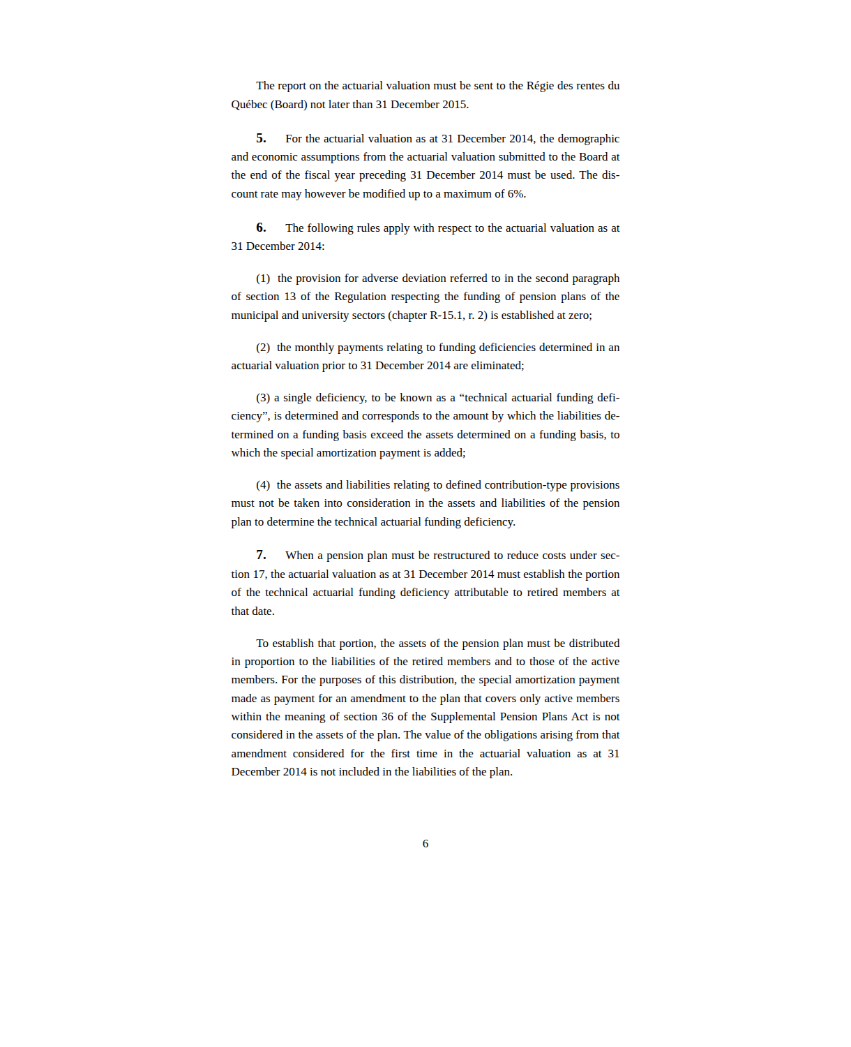The report on the actuarial valuation must be sent to the Régie des rentes du Québec (Board) not later than 31 December 2015.
5. For the actuarial valuation as at 31 December 2014, the demographic and economic assumptions from the actuarial valuation submitted to the Board at the end of the fiscal year preceding 31 December 2014 must be used. The discount rate may however be modified up to a maximum of 6%.
6. The following rules apply with respect to the actuarial valuation as at 31 December 2014:
(1) the provision for adverse deviation referred to in the second paragraph of section 13 of the Regulation respecting the funding of pension plans of the municipal and university sectors (chapter R-15.1, r. 2) is established at zero;
(2) the monthly payments relating to funding deficiencies determined in an actuarial valuation prior to 31 December 2014 are eliminated;
(3) a single deficiency, to be known as a “technical actuarial funding deficiency”, is determined and corresponds to the amount by which the liabilities determined on a funding basis exceed the assets determined on a funding basis, to which the special amortization payment is added;
(4) the assets and liabilities relating to defined contribution-type provisions must not be taken into consideration in the assets and liabilities of the pension plan to determine the technical actuarial funding deficiency.
7. When a pension plan must be restructured to reduce costs under section 17, the actuarial valuation as at 31 December 2014 must establish the portion of the technical actuarial funding deficiency attributable to retired members at that date.
To establish that portion, the assets of the pension plan must be distributed in proportion to the liabilities of the retired members and to those of the active members. For the purposes of this distribution, the special amortization payment made as payment for an amendment to the plan that covers only active members within the meaning of section 36 of the Supplemental Pension Plans Act is not considered in the assets of the plan. The value of the obligations arising from that amendment considered for the first time in the actuarial valuation as at 31 December 2014 is not included in the liabilities of the plan.
6